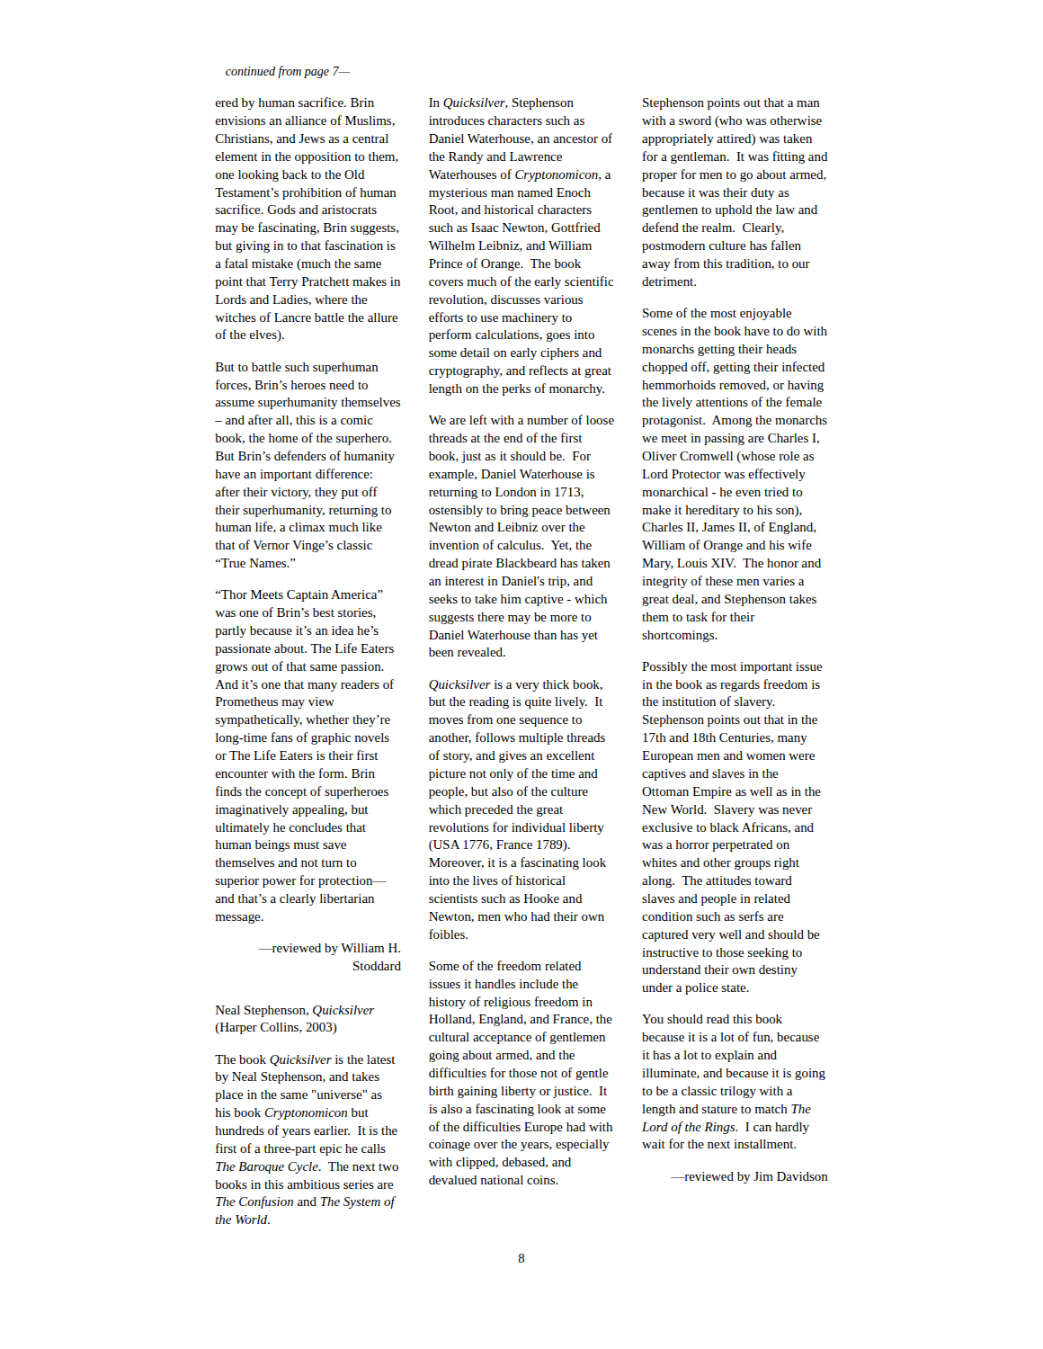continued from page 7—
ered by human sacrifice. Brin envisions an alliance of Muslims, Christians, and Jews as a central element in the opposition to them, one looking back to the Old Testament’s prohibition of human sacrifice. Gods and aristocrats may be fascinating, Brin suggests, but giving in to that fascination is a fatal mistake (much the same point that Terry Pratchett makes in Lords and Ladies, where the witches of Lancre battle the allure of the elves).
But to battle such superhuman forces, Brin’s heroes need to assume superhumanity themselves – and after all, this is a comic book, the home of the superhero. But Brin’s defenders of humanity have an important difference: after their victory, they put off their superhumanity, returning to human life, a climax much like that of Vernor Vinge’s classic “True Names.”
“Thor Meets Captain America” was one of Brin’s best stories, partly because it’s an idea he’s passionate about. The Life Eaters grows out of that same passion. And it’s one that many readers of Prometheus may view sympathetically, whether they’re long-time fans of graphic novels or The Life Eaters is their first encounter with the form. Brin finds the concept of superheroes imaginatively appealing, but ultimately he concludes that human beings must save themselves and not turn to superior power for protection—and that’s a clearly libertarian message.
—reviewed by William H. Stoddard
Neal Stephenson, Quicksilver (Harper Collins, 2003)
The book Quicksilver is the latest by Neal Stephenson, and takes place in the same "universe" as his book Cryptonomicon but hundreds of years earlier. It is the first of a three-part epic he calls The Baroque Cycle. The next two books in this ambitious series are The Confusion and The System of the World.
In Quicksilver, Stephenson introduces characters such as Daniel Waterhouse, an ancestor of the Randy and Lawrence Waterhouses of Cryptonomicon, a mysterious man named Enoch Root, and historical characters such as Isaac Newton, Gottfried Wilhelm Leibniz, and William Prince of Orange. The book covers much of the early scientific revolution, discusses various efforts to use machinery to perform calculations, goes into some detail on early ciphers and cryptography, and reflects at great length on the perks of monarchy.
We are left with a number of loose threads at the end of the first book, just as it should be. For example, Daniel Waterhouse is returning to London in 1713, ostensibly to bring peace between Newton and Leibniz over the invention of calculus. Yet, the dread pirate Blackbeard has taken an interest in Daniel's trip, and seeks to take him captive - which suggests there may be more to Daniel Waterhouse than has yet been revealed.
Quicksilver is a very thick book, but the reading is quite lively. It moves from one sequence to another, follows multiple threads of story, and gives an excellent picture not only of the time and people, but also of the culture which preceded the great revolutions for individual liberty (USA 1776, France 1789). Moreover, it is a fascinating look into the lives of historical scientists such as Hooke and Newton, men who had their own foibles.
Some of the freedom related issues it handles include the history of religious freedom in Holland, England, and France, the cultural acceptance of gentlemen going about armed, and the difficulties for those not of gentle birth gaining liberty or justice. It is also a fascinating look at some of the difficulties Europe had with coinage over the years, especially with clipped, debased, and devalued national coins.
Stephenson points out that a man with a sword (who was otherwise appropriately attired) was taken for a gentleman. It was fitting and proper for men to go about armed, because it was their duty as gentlemen to uphold the law and defend the realm. Clearly, postmodern culture has fallen away from this tradition, to our detriment.
Some of the most enjoyable scenes in the book have to do with monarchs getting their heads chopped off, getting their infected hemmorhoids removed, or having the lively attentions of the female protagonist. Among the monarchs we meet in passing are Charles I, Oliver Cromwell (whose role as Lord Protector was effectively monarchical - he even tried to make it hereditary to his son), Charles II, James II, of England, William of Orange and his wife Mary, Louis XIV. The honor and integrity of these men varies a great deal, and Stephenson takes them to task for their shortcomings.
Possibly the most important issue in the book as regards freedom is the institution of slavery. Stephenson points out that in the 17th and 18th Centuries, many European men and women were captives and slaves in the Ottoman Empire as well as in the New World. Slavery was never exclusive to black Africans, and was a horror perpetrated on whites and other groups right along. The attitudes toward slaves and people in related condition such as serfs are captured very well and should be instructive to those seeking to understand their own destiny under a police state.
You should read this book because it is a lot of fun, because it has a lot to explain and illuminate, and because it is going to be a classic trilogy with a length and stature to match The Lord of the Rings. I can hardly wait for the next installment.
—reviewed by Jim Davidson
8